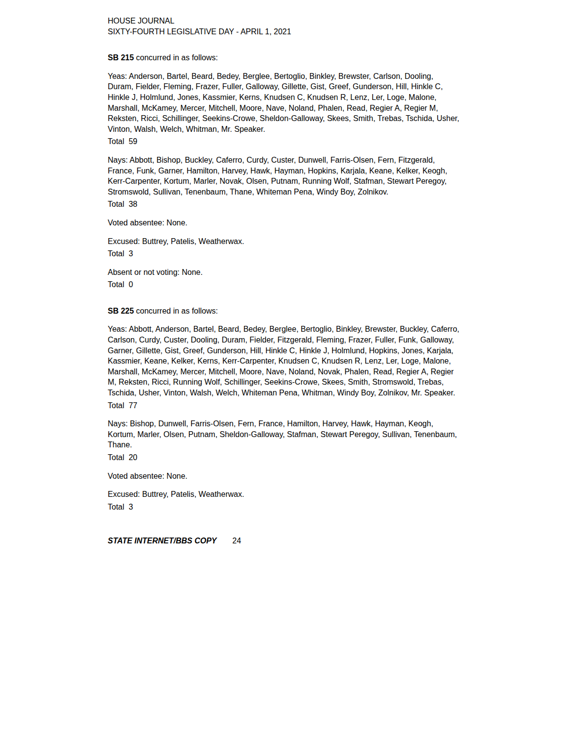HOUSE JOURNAL
SIXTY-FOURTH LEGISLATIVE DAY - APRIL 1, 2021
SB 215 concurred in as follows:
Yeas: Anderson, Bartel, Beard, Bedey, Berglee, Bertoglio, Binkley, Brewster, Carlson, Dooling, Duram, Fielder, Fleming, Frazer, Fuller, Galloway, Gillette, Gist, Greef, Gunderson, Hill, Hinkle C, Hinkle J, Holmlund, Jones, Kassmier, Kerns, Knudsen C, Knudsen R, Lenz, Ler, Loge, Malone, Marshall, McKamey, Mercer, Mitchell, Moore, Nave, Noland, Phalen, Read, Regier A, Regier M, Reksten, Ricci, Schillinger, Seekins-Crowe, Sheldon-Galloway, Skees, Smith, Trebas, Tschida, Usher, Vinton, Walsh, Welch, Whitman, Mr. Speaker.
Total 59
Nays: Abbott, Bishop, Buckley, Caferro, Curdy, Custer, Dunwell, Farris-Olsen, Fern, Fitzgerald, France, Funk, Garner, Hamilton, Harvey, Hawk, Hayman, Hopkins, Karjala, Keane, Kelker, Keogh, Kerr-Carpenter, Kortum, Marler, Novak, Olsen, Putnam, Running Wolf, Stafman, Stewart Peregoy, Stromswold, Sullivan, Tenenbaum, Thane, Whiteman Pena, Windy Boy, Zolnikov.
Total 38
Voted absentee: None.
Excused: Buttrey, Patelis, Weatherwax.
Total 3
Absent or not voting: None.
Total 0
SB 225 concurred in as follows:
Yeas: Abbott, Anderson, Bartel, Beard, Bedey, Berglee, Bertoglio, Binkley, Brewster, Buckley, Caferro, Carlson, Curdy, Custer, Dooling, Duram, Fielder, Fitzgerald, Fleming, Frazer, Fuller, Funk, Galloway, Garner, Gillette, Gist, Greef, Gunderson, Hill, Hinkle C, Hinkle J, Holmlund, Hopkins, Jones, Karjala, Kassmier, Keane, Kelker, Kerns, Kerr-Carpenter, Knudsen C, Knudsen R, Lenz, Ler, Loge, Malone, Marshall, McKamey, Mercer, Mitchell, Moore, Nave, Noland, Novak, Phalen, Read, Regier A, Regier M, Reksten, Ricci, Running Wolf, Schillinger, Seekins-Crowe, Skees, Smith, Stromswold, Trebas, Tschida, Usher, Vinton, Walsh, Welch, Whiteman Pena, Whitman, Windy Boy, Zolnikov, Mr. Speaker.
Total 77
Nays: Bishop, Dunwell, Farris-Olsen, Fern, France, Hamilton, Harvey, Hawk, Hayman, Keogh, Kortum, Marler, Olsen, Putnam, Sheldon-Galloway, Stafman, Stewart Peregoy, Sullivan, Tenenbaum, Thane.
Total 20
Voted absentee: None.
Excused: Buttrey, Patelis, Weatherwax.
Total 3
STATE INTERNET/BBS COPY 24